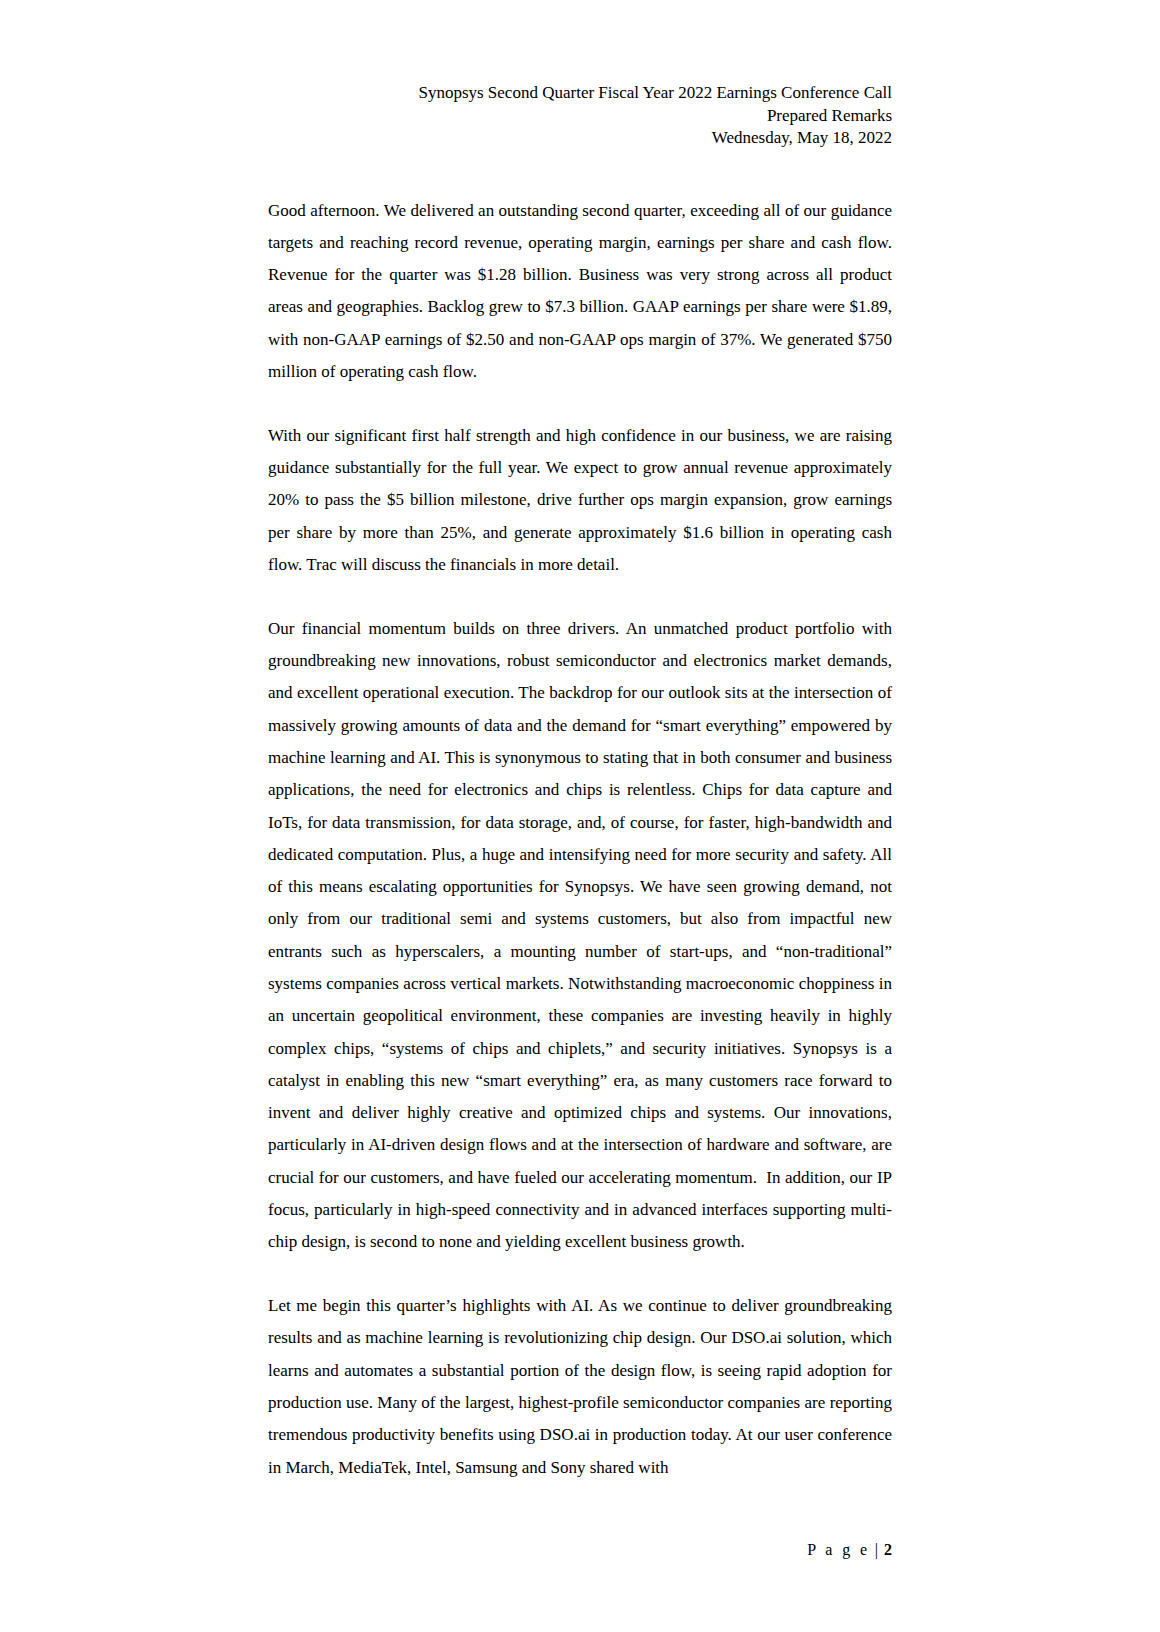Synopsys Second Quarter Fiscal Year 2022 Earnings Conference Call
Prepared Remarks
Wednesday, May 18, 2022
Good afternoon. We delivered an outstanding second quarter, exceeding all of our guidance targets and reaching record revenue, operating margin, earnings per share and cash flow. Revenue for the quarter was $1.28 billion. Business was very strong across all product areas and geographies. Backlog grew to $7.3 billion. GAAP earnings per share were $1.89, with non-GAAP earnings of $2.50 and non-GAAP ops margin of 37%. We generated $750 million of operating cash flow.
With our significant first half strength and high confidence in our business, we are raising guidance substantially for the full year. We expect to grow annual revenue approximately 20% to pass the $5 billion milestone, drive further ops margin expansion, grow earnings per share by more than 25%, and generate approximately $1.6 billion in operating cash flow. Trac will discuss the financials in more detail.
Our financial momentum builds on three drivers. An unmatched product portfolio with groundbreaking new innovations, robust semiconductor and electronics market demands, and excellent operational execution. The backdrop for our outlook sits at the intersection of massively growing amounts of data and the demand for “smart everything” empowered by machine learning and AI. This is synonymous to stating that in both consumer and business applications, the need for electronics and chips is relentless. Chips for data capture and IoTs, for data transmission, for data storage, and, of course, for faster, high-bandwidth and dedicated computation. Plus, a huge and intensifying need for more security and safety. All of this means escalating opportunities for Synopsys. We have seen growing demand, not only from our traditional semi and systems customers, but also from impactful new entrants such as hyperscalers, a mounting number of start-ups, and “non-traditional” systems companies across vertical markets. Notwithstanding macroeconomic choppiness in an uncertain geopolitical environment, these companies are investing heavily in highly complex chips, “systems of chips and chiplets,” and security initiatives. Synopsys is a catalyst in enabling this new “smart everything” era, as many customers race forward to invent and deliver highly creative and optimized chips and systems. Our innovations, particularly in AI-driven design flows and at the intersection of hardware and software, are crucial for our customers, and have fueled our accelerating momentum. In addition, our IP focus, particularly in high-speed connectivity and in advanced interfaces supporting multi-chip design, is second to none and yielding excellent business growth.
Let me begin this quarter’s highlights with AI. As we continue to deliver groundbreaking results and as machine learning is revolutionizing chip design. Our DSO.ai solution, which learns and automates a substantial portion of the design flow, is seeing rapid adoption for production use. Many of the largest, highest-profile semiconductor companies are reporting tremendous productivity benefits using DSO.ai in production today. At our user conference in March, MediaTek, Intel, Samsung and Sony shared with
P a g e | 2